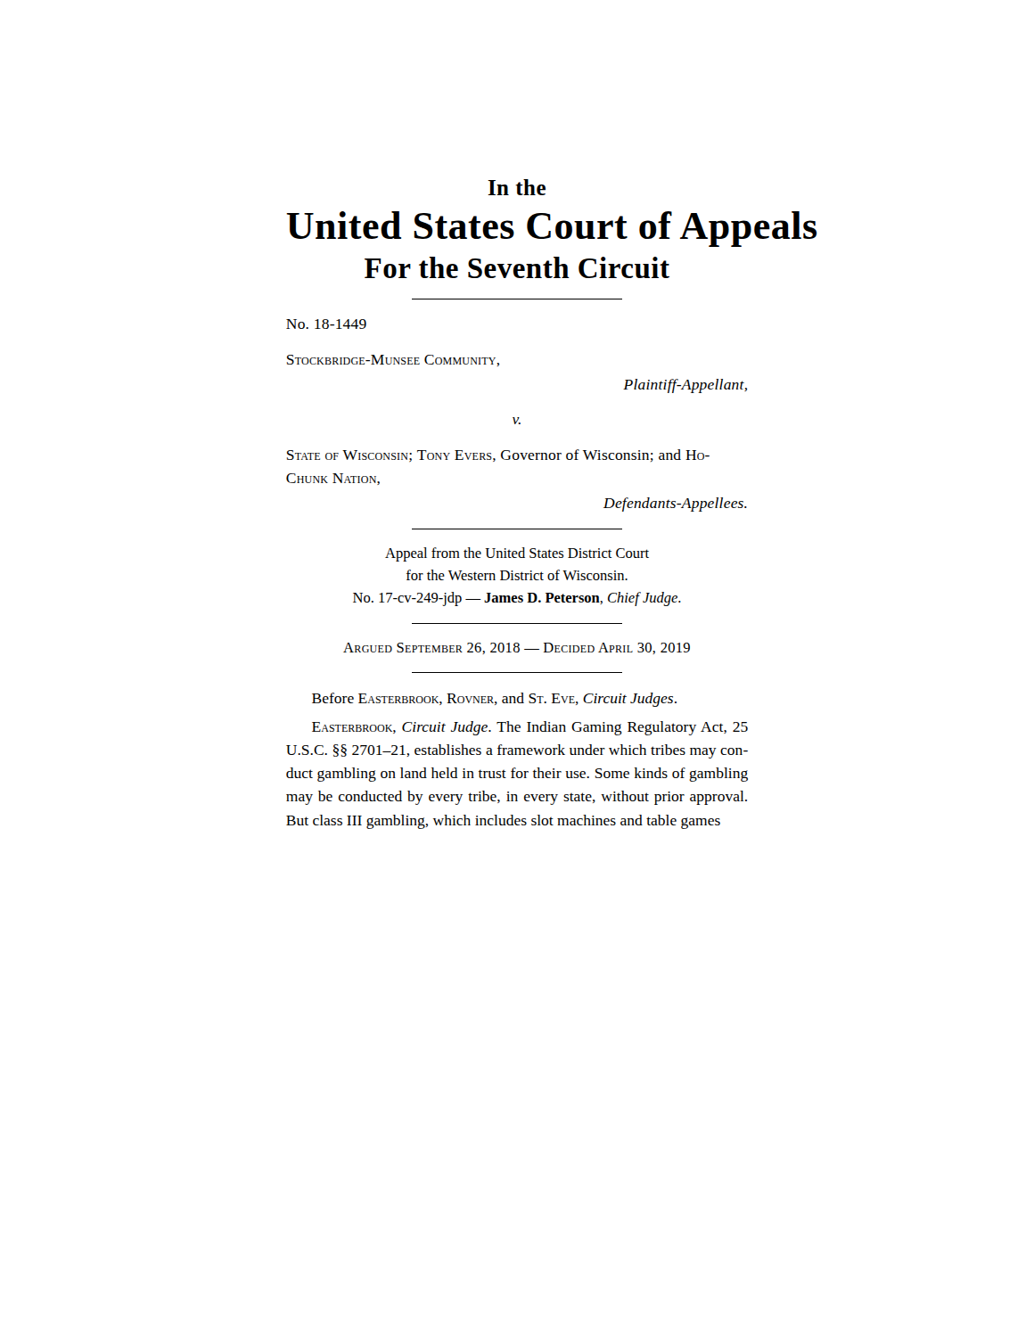In the
United States Court of Appeals
For the Seventh Circuit
No. 18-1449
Stockbridge-Munsee Community,
Plaintiff-Appellant,
v.
State of Wisconsin; Tony Evers, Governor of Wisconsin; and Ho-Chunk Nation,
Defendants-Appellees.
Appeal from the United States District Court
for the Western District of Wisconsin.
No. 17-cv-249-jdp — James D. Peterson, Chief Judge.
Argued September 26, 2018 — Decided April 30, 2019
Before Easterbrook, Rovner, and St. Eve, Circuit Judges.
Easterbrook, Circuit Judge. The Indian Gaming Regulatory Act, 25 U.S.C. §§ 2701–21, establishes a framework under which tribes may conduct gambling on land held in trust for their use. Some kinds of gambling may be conducted by every tribe, in every state, without prior approval. But class III gambling, which includes slot machines and table games